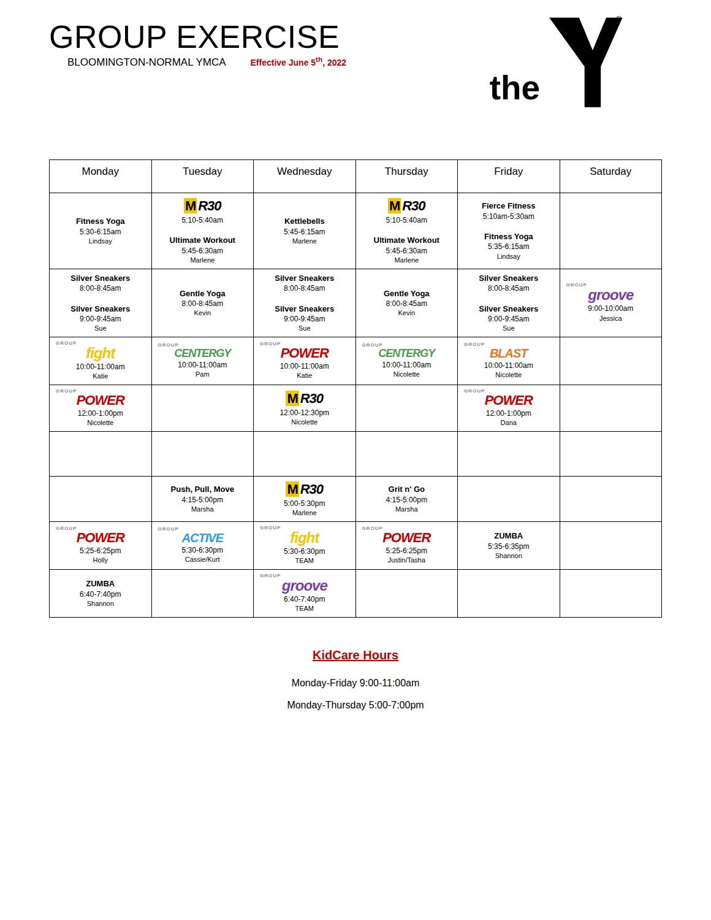GROUP EXERCISE
BLOOMINGTON-NORMAL YMCA Effective June 5th, 2022
the YMCA ®
| Monday | Tuesday | Wednesday | Thursday | Friday | Saturday |
| --- | --- | --- | --- | --- | --- |
| Fitness Yoga 5:30-6:15am Lindsay | M R30 5:10-5:40am Ultimate Workout 5:45-6:30am Marlene | Kettlebells 5:45-6:15am Marlene | M R30 5:10-5:40am Ultimate Workout 5:45-6:30am Marlene | Fierce Fitness 5:10am-5:30am Fitness Yoga 5:35-6:15am Lindsay | |
| Silver Sneakers 8:00-8:45am Silver Sneakers 9:00-9:45am Sue | Gentle Yoga 8:00-8:45am Kevin | Silver Sneakers 8:00-8:45am Silver Sneakers 9:00-9:45am Sue | Gentle Yoga 8:00-8:45am Kevin | Silver Sneakers 8:00-8:45am Silver Sneakers 9:00-9:45am Sue | GROUP groove 9:00-10:00am Jessica |
| GROUP fight 10:00-11:00am Katie | GROUP CENTERGY 10:00-11:00am Pam | GROUP POWER 10:00-11:00am Katie | GROUP CENTERGY 10:00-11:00am Nicolette | GROUP BLAST 10:00-11:00am Nicolette | |
| GROUP POWER 12:00-1:00pm Nicolette | | M R30 12:00-12:30pm Nicolette | | GROUP POWER 12:00-1:00pm Dana | |
| | Push, Pull, Move 4:15-5:00pm Marsha | M R30 5:00-5:30pm Marlene | Grit n' Go 4:15-5:00pm Marsha | | |
| GROUP POWER 5:25-6:25pm Holly | GROUP ACTIVE 5:30-6:30pm Cassie/Kurt | GROUP fight 5:30-6:30pm TEAM | GROUP POWER 5:25-6:25pm Justin/Tasha | ZUMBA 5:35-6:35pm Shannon | |
| ZUMBA 6:40-7:40pm Shannon | | GROUP groove 6:40-7:40pm TEAM | | | |
KidCare Hours
Monday-Friday 9:00-11:00am
Monday-Thursday 5:00-7:00pm